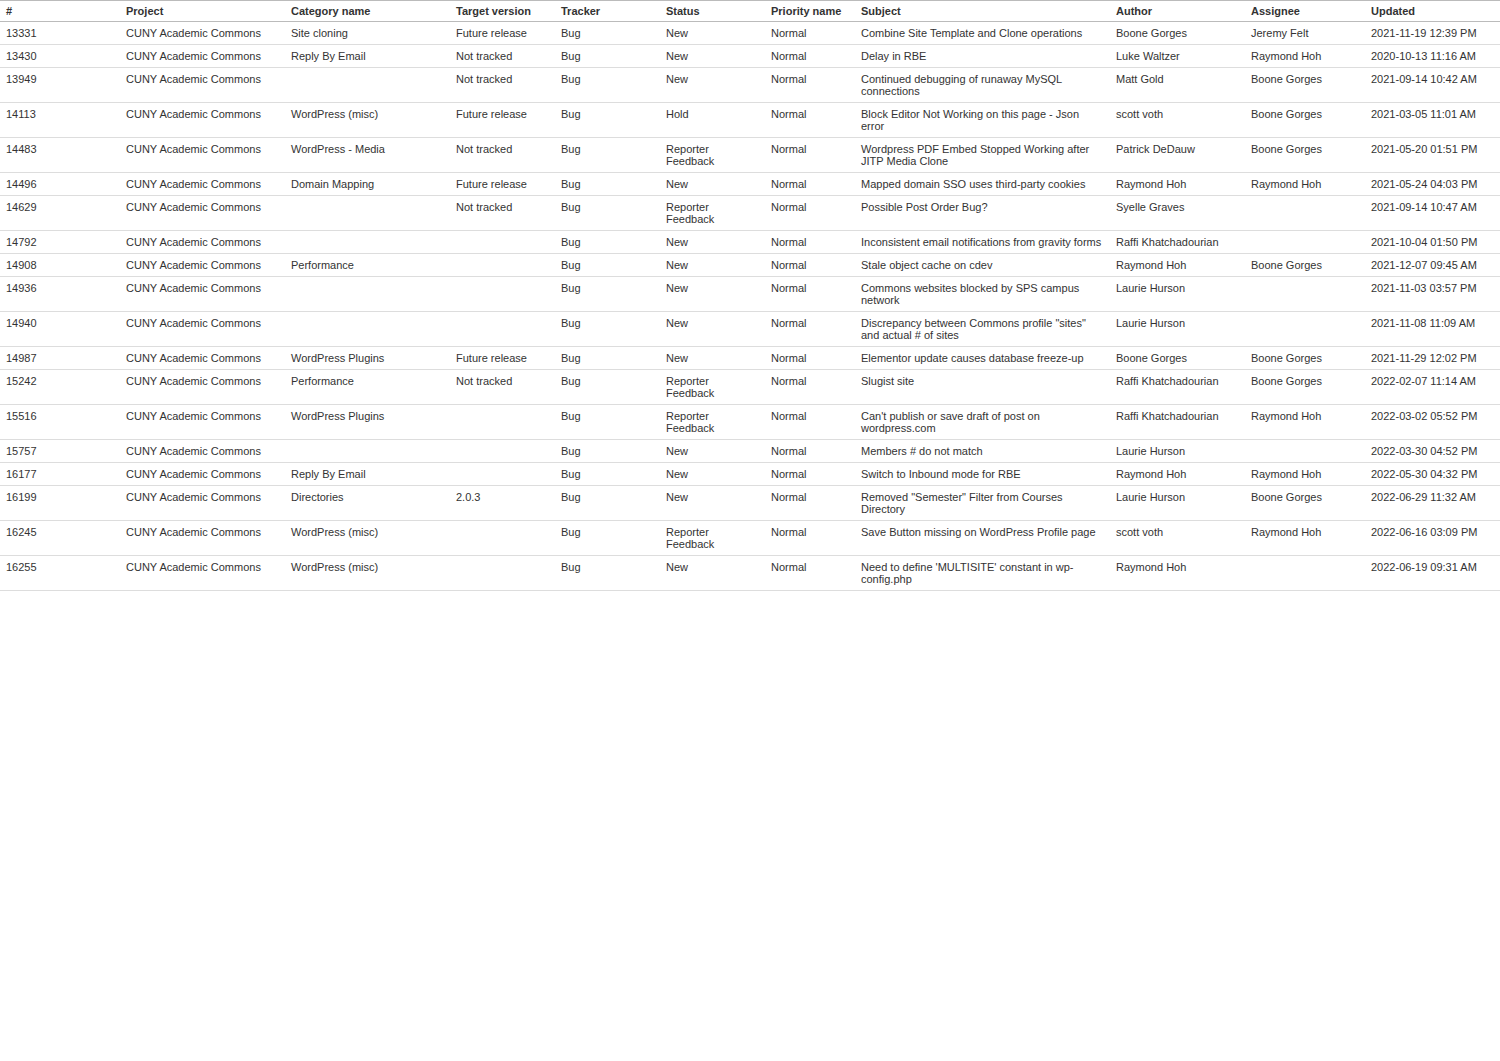| # | Project | Category name | Target version | Tracker | Status | Priority name | Subject | Author | Assignee | Updated |
| --- | --- | --- | --- | --- | --- | --- | --- | --- | --- | --- |
| 13331 | CUNY Academic Commons | Site cloning | Future release | Bug | New | Normal | Combine Site Template and Clone operations | Boone Gorges | Jeremy Felt | 2021-11-19 12:39 PM |
| 13430 | CUNY Academic Commons | Reply By Email | Not tracked | Bug | New | Normal | Delay in RBE | Luke Waltzer | Raymond Hoh | 2020-10-13 11:16 AM |
| 13949 | CUNY Academic Commons | | Not tracked | Bug | New | Normal | Continued debugging of runaway MySQL connections | Matt Gold | Boone Gorges | 2021-09-14 10:42 AM |
| 14113 | CUNY Academic Commons | WordPress (misc) | Future release | Bug | Hold | Normal | Block Editor Not Working on this page - Json error | scott voth | Boone Gorges | 2021-03-05 11:01 AM |
| 14483 | CUNY Academic Commons | WordPress - Media | Not tracked | Bug | Reporter Feedback | Normal | Wordpress PDF Embed Stopped Working after JITP Media Clone | Patrick DeDauw | Boone Gorges | 2021-05-20 01:51 PM |
| 14496 | CUNY Academic Commons | Domain Mapping | Future release | Bug | New | Normal | Mapped domain SSO uses third-party cookies | Raymond Hoh | Raymond Hoh | 2021-05-24 04:03 PM |
| 14629 | CUNY Academic Commons | | Not tracked | Bug | Reporter Feedback | Normal | Possible Post Order Bug? | Syelle Graves | | 2021-09-14 10:47 AM |
| 14792 | CUNY Academic Commons | | | Bug | New | Normal | Inconsistent email notifications from gravity forms | Raffi Khatchadourian | | 2021-10-04 01:50 PM |
| 14908 | CUNY Academic Commons | Performance | | Bug | New | Normal | Stale object cache on cdev | Raymond Hoh | Boone Gorges | 2021-12-07 09:45 AM |
| 14936 | CUNY Academic Commons | | | Bug | New | Normal | Commons websites blocked by SPS campus network | Laurie Hurson | | 2021-11-03 03:57 PM |
| 14940 | CUNY Academic Commons | | | Bug | New | Normal | Discrepancy between Commons profile "sites" and actual # of sites | Laurie Hurson | | 2021-11-08 11:09 AM |
| 14987 | CUNY Academic Commons | WordPress Plugins | Future release | Bug | New | Normal | Elementor update causes database freeze-up | Boone Gorges | Boone Gorges | 2021-11-29 12:02 PM |
| 15242 | CUNY Academic Commons | Performance | Not tracked | Bug | Reporter Feedback | Normal | Slugist site | Raffi Khatchadourian | Boone Gorges | 2022-02-07 11:14 AM |
| 15516 | CUNY Academic Commons | WordPress Plugins | | Bug | Reporter Feedback | Normal | Can't publish or save draft of post on wordpress.com | Raffi Khatchadourian | Raymond Hoh | 2022-03-02 05:52 PM |
| 15757 | CUNY Academic Commons | | | Bug | New | Normal | Members # do not match | Laurie Hurson | | 2022-03-30 04:52 PM |
| 16177 | CUNY Academic Commons | Reply By Email | | Bug | New | Normal | Switch to Inbound mode for RBE | Raymond Hoh | Raymond Hoh | 2022-05-30 04:32 PM |
| 16199 | CUNY Academic Commons | Directories | 2.0.3 | Bug | New | Normal | Removed "Semester" Filter from Courses Directory | Laurie Hurson | Boone Gorges | 2022-06-29 11:32 AM |
| 16245 | CUNY Academic Commons | WordPress (misc) | | Bug | Reporter Feedback | Normal | Save Button missing on WordPress Profile page | scott voth | Raymond Hoh | 2022-06-16 03:09 PM |
| 16255 | CUNY Academic Commons | WordPress (misc) | | Bug | New | Normal | Need to define 'MULTISITE' constant in wp-config.php | Raymond Hoh | | 2022-06-19 09:31 AM |